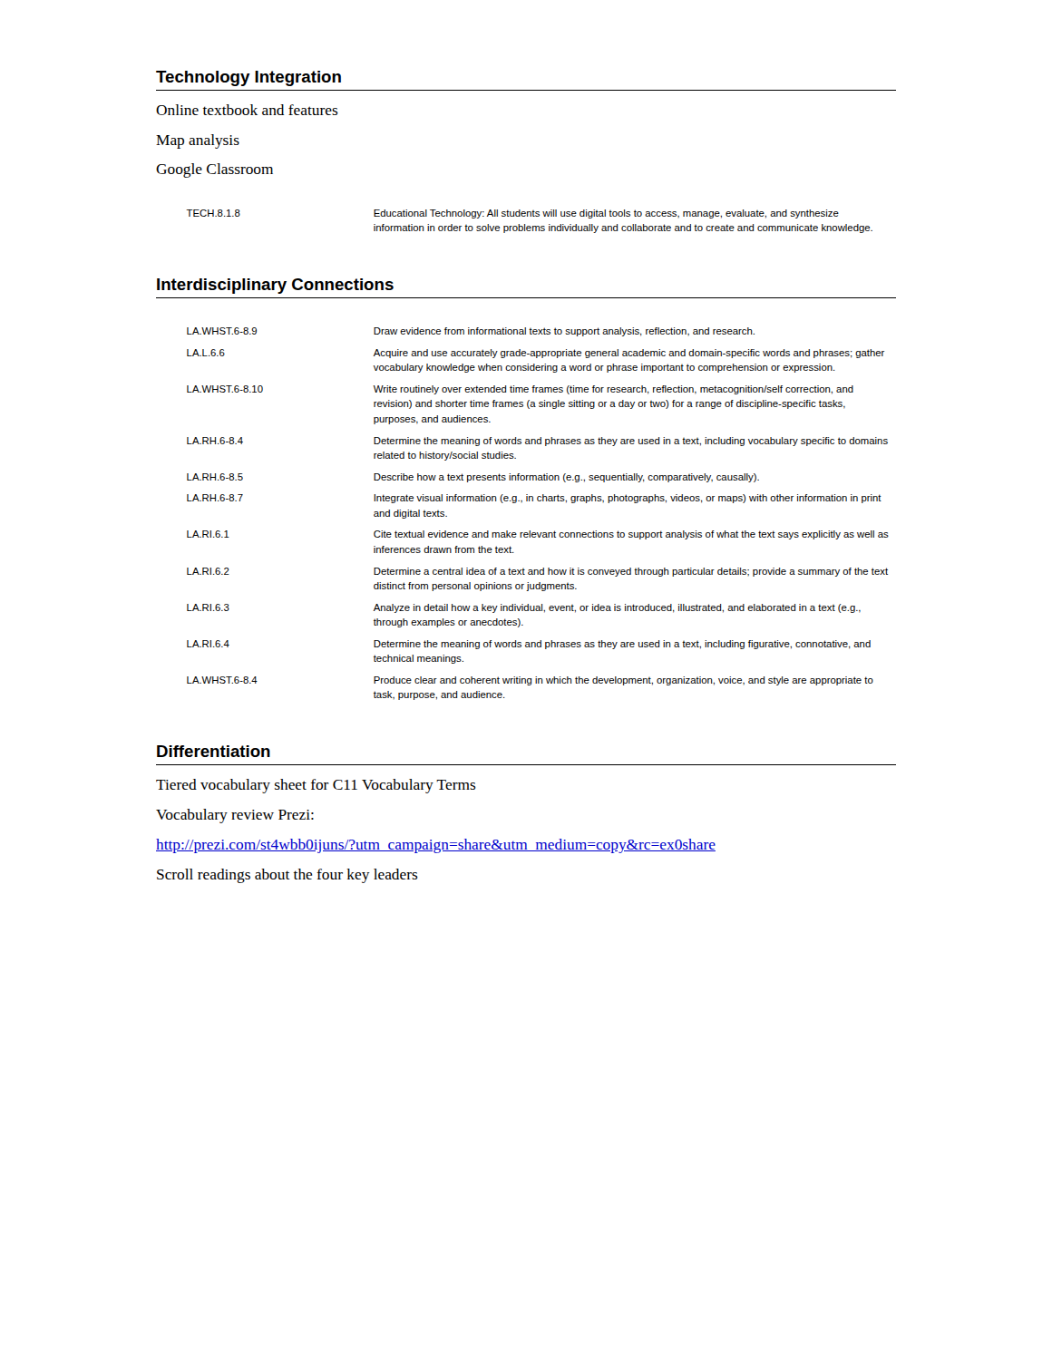Technology Integration
Online textbook and features
Map analysis
Google Classroom
| TECH.8.1.8 | Educational Technology: All students will use digital tools to access, manage, evaluate, and synthesize information in order to solve problems individually and collaborate and to create and communicate knowledge. |
Interdisciplinary Connections
| LA.WHST.6-8.9 | Draw evidence from informational texts to support analysis, reflection, and research. |
| LA.L.6.6 | Acquire and use accurately grade-appropriate general academic and domain-specific words and phrases; gather vocabulary knowledge when considering a word or phrase important to comprehension or expression. |
| LA.WHST.6-8.10 | Write routinely over extended time frames (time for research, reflection, metacognition/self correction, and revision) and shorter time frames (a single sitting or a day or two) for a range of discipline-specific tasks, purposes, and audiences. |
| LA.RH.6-8.4 | Determine the meaning of words and phrases as they are used in a text, including vocabulary specific to domains related to history/social studies. |
| LA.RH.6-8.5 | Describe how a text presents information (e.g., sequentially, comparatively, causally). |
| LA.RH.6-8.7 | Integrate visual information (e.g., in charts, graphs, photographs, videos, or maps) with other information in print and digital texts. |
| LA.RI.6.1 | Cite textual evidence and make relevant connections to support analysis of what the text says explicitly as well as inferences drawn from the text. |
| LA.RI.6.2 | Determine a central idea of a text and how it is conveyed through particular details; provide a summary of the text distinct from personal opinions or judgments. |
| LA.RI.6.3 | Analyze in detail how a key individual, event, or idea is introduced, illustrated, and elaborated in a text (e.g., through examples or anecdotes). |
| LA.RI.6.4 | Determine the meaning of words and phrases as they are used in a text, including figurative, connotative, and technical meanings. |
| LA.WHST.6-8.4 | Produce clear and coherent writing in which the development, organization, voice, and style are appropriate to task, purpose, and audience. |
Differentiation
Tiered vocabulary sheet for C11 Vocabulary Terms
Vocabulary review Prezi:
http://prezi.com/st4wbb0ijuns/?utm_campaign=share&utm_medium=copy&rc=ex0share
Scroll readings about the four key leaders